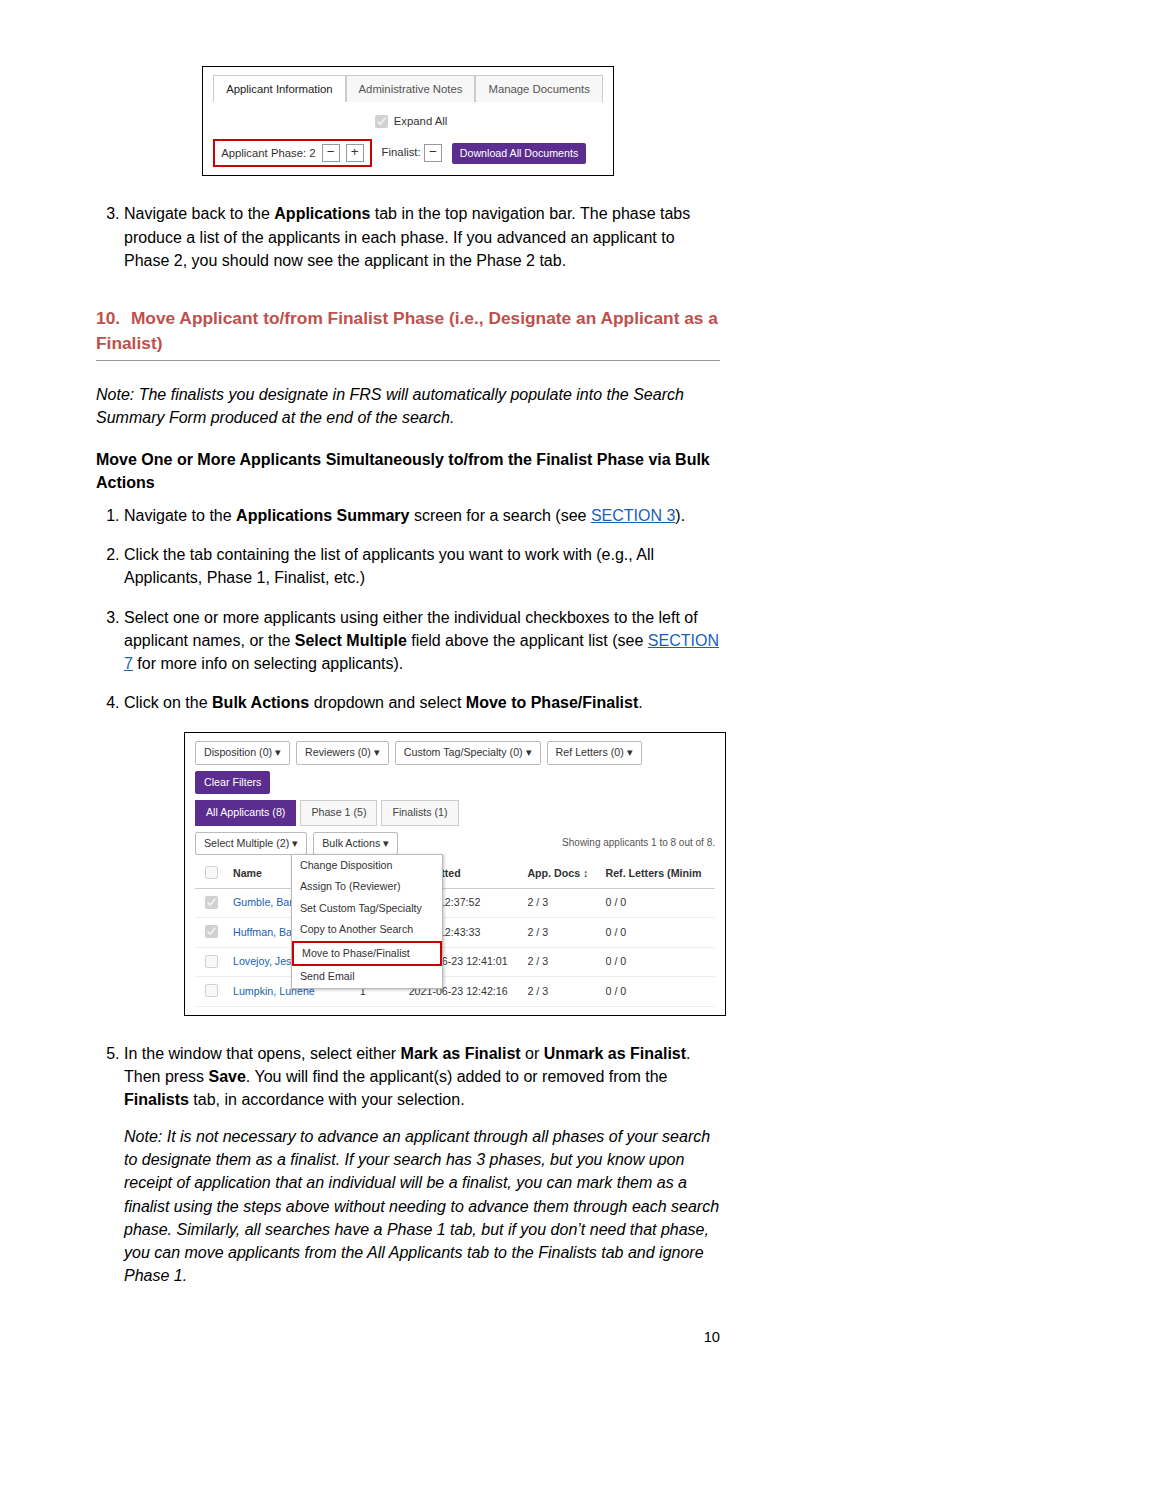Applicant Information
Administrative Notes
Manage Documents
Expand All
Applicant Phase: 2 −+ Finalist: − Download All Documents
Navigate back to the Applications tab in the top navigation bar. The phase tabs produce a list of the applicants in each phase. If you advanced an applicant to Phase 2, you should now see the applicant in the Phase 2 tab.
10. Move Applicant to/from Finalist Phase (i.e., Designate an Applicant as a Finalist)
Note: The finalists you designate in FRS will automatically populate into the Search Summary Form produced at the end of the search.
Move One or More Applicants Simultaneously to/from the Finalist Phase via Bulk Actions
Navigate to the Applications Summary screen for a search (see SECTION 3).
Click the tab containing the list of applicants you want to work with (e.g., All Applicants, Phase 1, Finalist, etc.)
Select one or more applicants using either the individual checkboxes to the left of applicant names, or the Select Multiple field above the applicant list (see SECTION 7 for more info on selecting applicants).
Click on the Bulk Actions dropdown and select Move to Phase/Finalist.
Disposition (0) ▾ Reviewers (0) ▾ Custom Tag/Specialty (0) ▾ Ref Letters (0) ▾ Clear Filters
All Applicants (8) Phase 1 (5) Finalists (1)
Select Multiple (2) ▾ Bulk Actions ▾ Showing applicants 1 to 8 out of 8.
Change Disposition
Assign To (Reviewer)
Set Custom Tag/Specialty
Copy to Another Search
Move to Phase/Finalist
Send Email
| | Name | Phase | Submitted | App. Docs ↕ | Ref. Letters (Minim |
| --- | --- | --- | --- | --- | --- |
| | Gumble, Barney | | 06-23 12:37:52 | 2 / 3 | 0 / 0 |
| | Huffman, Barry "Duffm | | 06-23 12:43:33 | 2 / 3 | 0 / 0 |
| | Lovejoy, Jessica | Finalist | 2021-06-23 12:41:01 | 2 / 3 | 0 / 0 |
| | Lumpkin, Lurlene | 1 | 2021-06-23 12:42:16 | 2 / 3 | 0 / 0 |
In the window that opens, select either Mark as Finalist or Unmark as Finalist. Then press Save. You will find the applicant(s) added to or removed from the Finalists tab, in accordance with your selection.
Note: It is not necessary to advance an applicant through all phases of your search to designate them as a finalist. If your search has 3 phases, but you know upon receipt of application that an individual will be a finalist, you can mark them as a finalist using the steps above without needing to advance them through each search phase. Similarly, all searches have a Phase 1 tab, but if you don’t need that phase, you can move applicants from the All Applicants tab to the Finalists tab and ignore Phase 1.
10